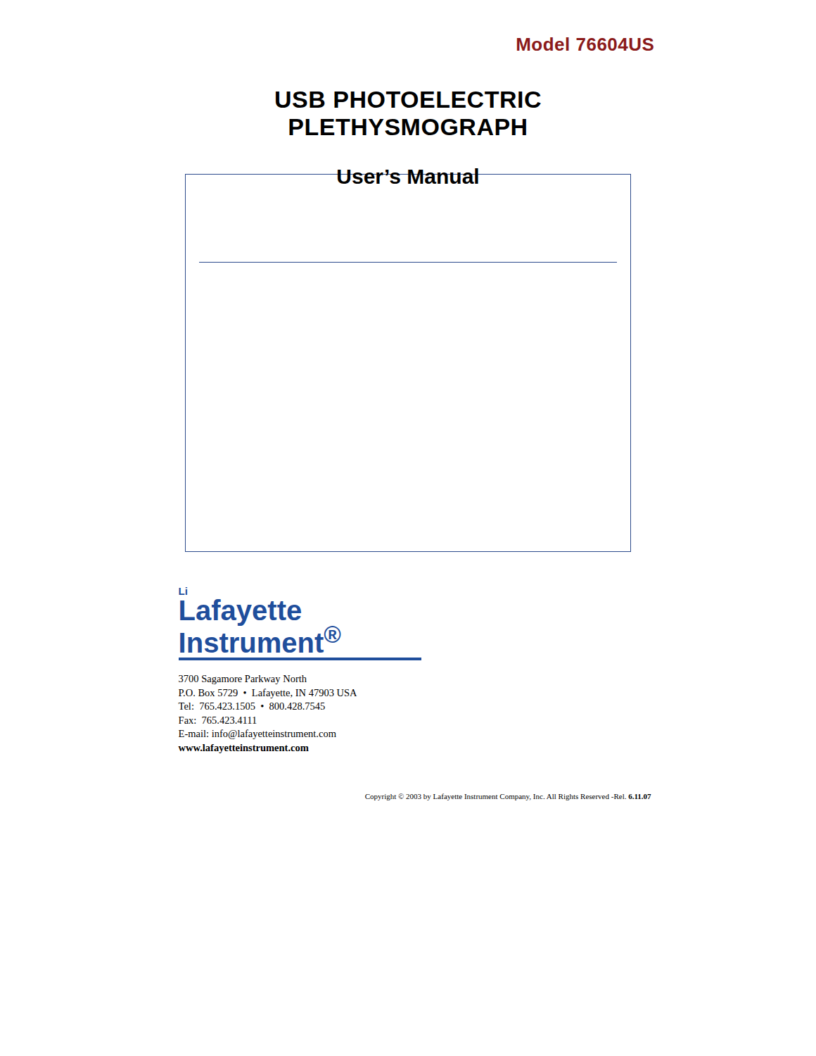Model 76604US
USB PHOTOELECTRIC PLETHYSMOGRAPH
User’s Manual
Li
Lafayette
Instrument®
3700 Sagamore Parkway North
P.O. Box 5729 • Lafayette, IN 47903 USA
Tel: 765.423.1505 • 800.428.7545
Fax: 765.423.4111
E-mail: info@lafayetteinstrument.com
www.lafayetteinstrument.com
Copyright © 2003 by Lafayette Instrument Company, Inc. All Rights Reserved -Rel. 6.11.07